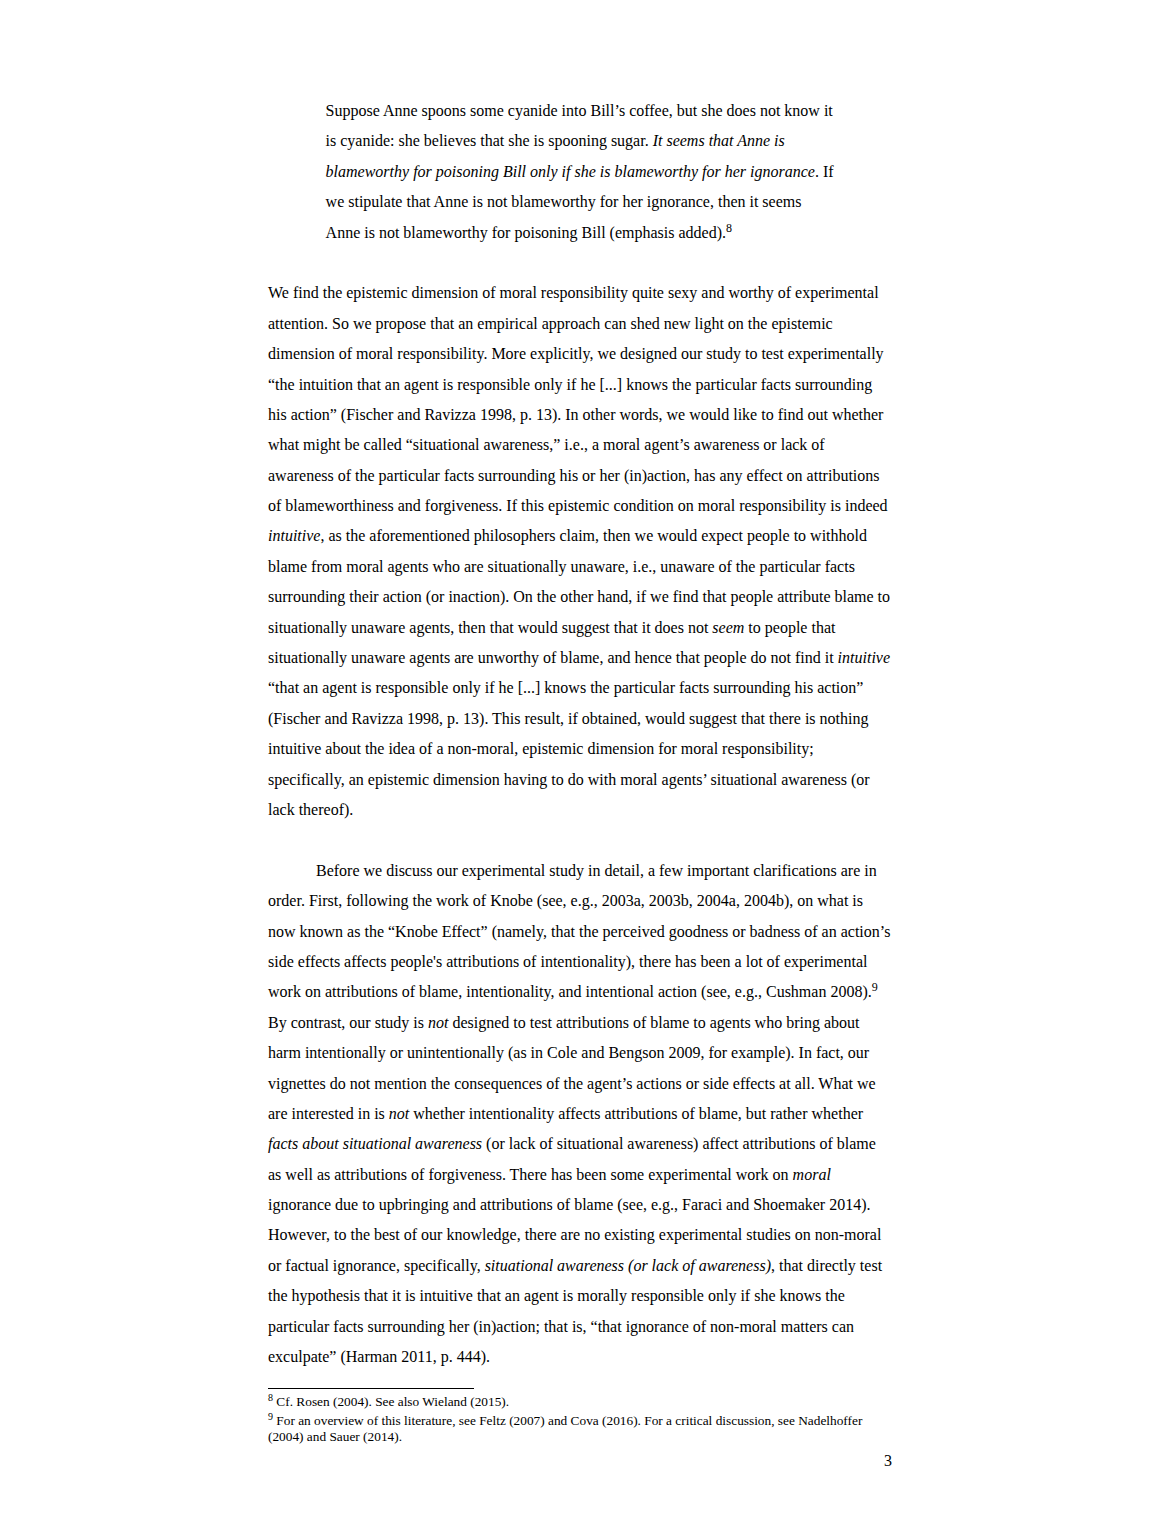Suppose Anne spoons some cyanide into Bill’s coffee, but she does not know it is cyanide: she believes that she is spooning sugar. It seems that Anne is blameworthy for poisoning Bill only if she is blameworthy for her ignorance. If we stipulate that Anne is not blameworthy for her ignorance, then it seems Anne is not blameworthy for poisoning Bill (emphasis added).8
We find the epistemic dimension of moral responsibility quite sexy and worthy of experimental attention. So we propose that an empirical approach can shed new light on the epistemic dimension of moral responsibility. More explicitly, we designed our study to test experimentally “the intuition that an agent is responsible only if he [...] knows the particular facts surrounding his action” (Fischer and Ravizza 1998, p. 13). In other words, we would like to find out whether what might be called “situational awareness,” i.e., a moral agent’s awareness or lack of awareness of the particular facts surrounding his or her (in)action, has any effect on attributions of blameworthiness and forgiveness. If this epistemic condition on moral responsibility is indeed intuitive, as the aforementioned philosophers claim, then we would expect people to withhold blame from moral agents who are situationally unaware, i.e., unaware of the particular facts surrounding their action (or inaction). On the other hand, if we find that people attribute blame to situationally unaware agents, then that would suggest that it does not seem to people that situationally unaware agents are unworthy of blame, and hence that people do not find it intuitive “that an agent is responsible only if he [...] knows the particular facts surrounding his action” (Fischer and Ravizza 1998, p. 13). This result, if obtained, would suggest that there is nothing intuitive about the idea of a non-moral, epistemic dimension for moral responsibility; specifically, an epistemic dimension having to do with moral agents’ situational awareness (or lack thereof).
Before we discuss our experimental study in detail, a few important clarifications are in order. First, following the work of Knobe (see, e.g., 2003a, 2003b, 2004a, 2004b), on what is now known as the “Knobe Effect” (namely, that the perceived goodness or badness of an action’s side effects affects people's attributions of intentionality), there has been a lot of experimental work on attributions of blame, intentionality, and intentional action (see, e.g., Cushman 2008).9 By contrast, our study is not designed to test attributions of blame to agents who bring about harm intentionally or unintentionally (as in Cole and Bengson 2009, for example). In fact, our vignettes do not mention the consequences of the agent’s actions or side effects at all. What we are interested in is not whether intentionality affects attributions of blame, but rather whether facts about situational awareness (or lack of situational awareness) affect attributions of blame as well as attributions of forgiveness. There has been some experimental work on moral ignorance due to upbringing and attributions of blame (see, e.g., Faraci and Shoemaker 2014). However, to the best of our knowledge, there are no existing experimental studies on non-moral or factual ignorance, specifically, situational awareness (or lack of awareness), that directly test the hypothesis that it is intuitive that an agent is morally responsible only if she knows the particular facts surrounding her (in)action; that is, “that ignorance of non-moral matters can exculpate” (Harman 2011, p. 444).
8 Cf. Rosen (2004). See also Wieland (2015).
9 For an overview of this literature, see Feltz (2007) and Cova (2016). For a critical discussion, see Nadelhoffer (2004) and Sauer (2014).
3